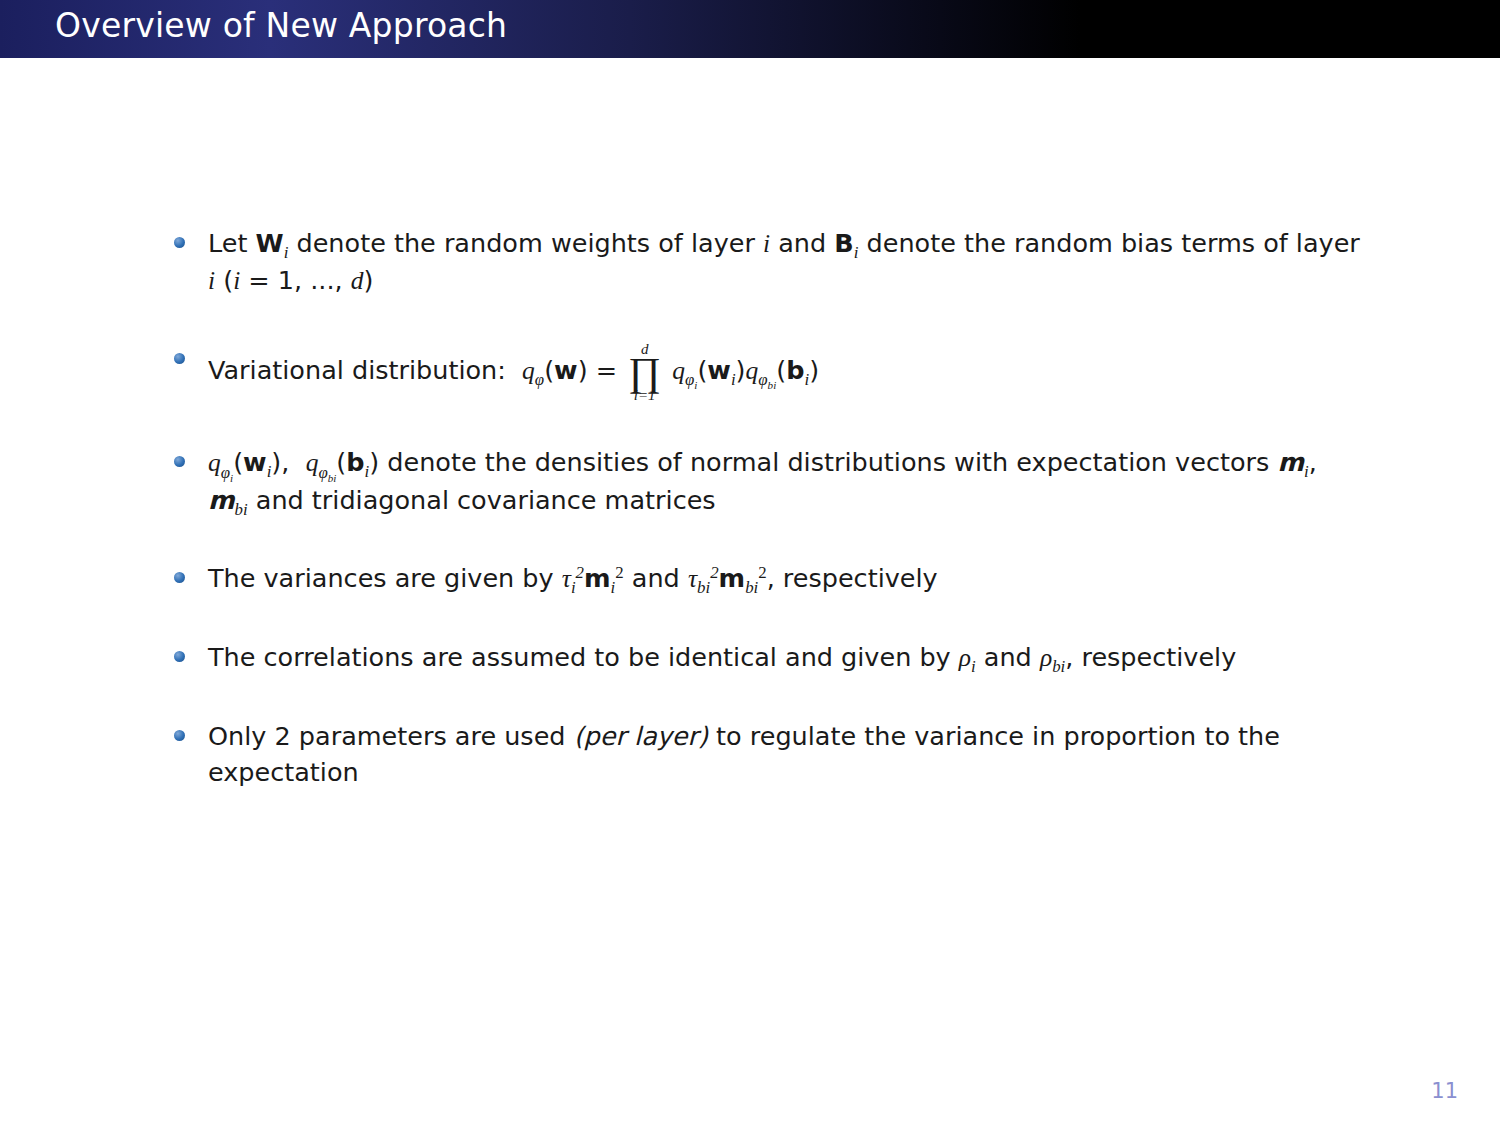Overview of New Approach
Let Wi denote the random weights of layer i and Bi denote the random bias terms of layer i (i = 1, ..., d)
Variational distribution: qφ(w) = d ∏ i=1 qφi(wi)qφbi(bi)
qφi(wi), qφbi(bi) denote the densities of normal distributions with expectation vectors mi, mbi and tridiagonal covariance matrices
The variances are given by τi2 mi2 and τbi2 mbi2, respectively
The correlations are assumed to be identical and given by ρi and ρbi, respectively
Only 2 parameters are used (per layer) to regulate the variance in proportion to the expectation
11